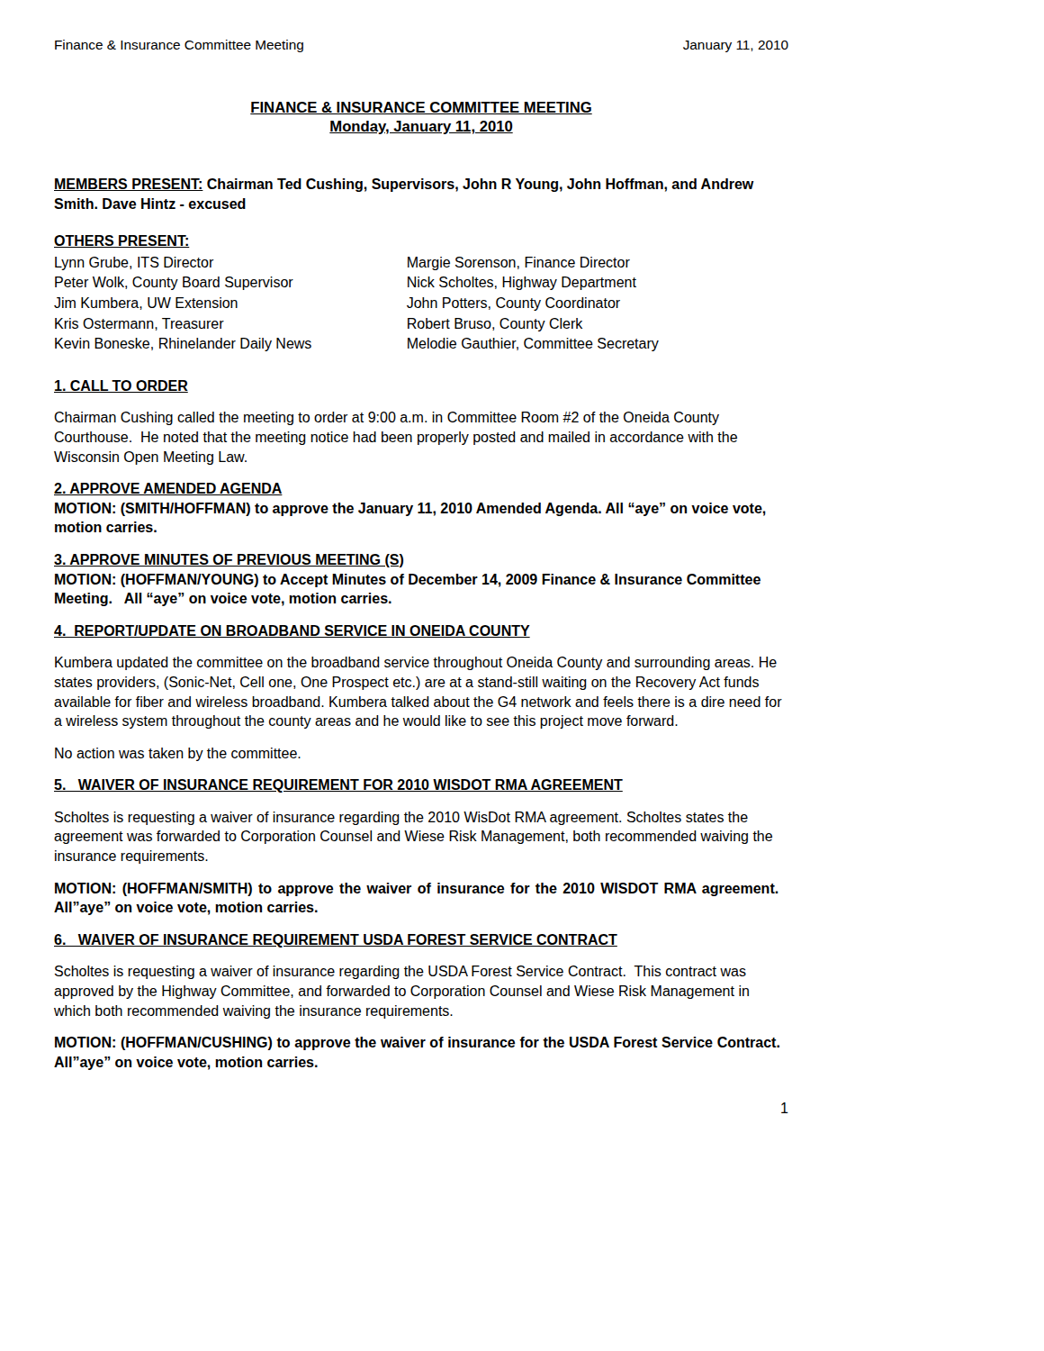Finance & Insurance Committee Meeting January 11, 2010
FINANCE & INSURANCE COMMITTEE MEETINGMonday, January 11, 2010
MEMBERS PRESENT: Chairman Ted Cushing, Supervisors, John R Young, John Hoffman, and Andrew Smith. Dave Hintz - excused
OTHERS PRESENT:
| Lynn Grube, ITS Director | Margie Sorenson, Finance Director |
| Peter Wolk, County Board Supervisor | Nick Scholtes, Highway Department |
| Jim Kumbera, UW Extension | John Potters, County Coordinator |
| Kris Ostermann, Treasurer | Robert Bruso, County Clerk |
| Kevin Boneske, Rhinelander Daily News | Melodie Gauthier, Committee Secretary |
1. CALL TO ORDER
Chairman Cushing called the meeting to order at 9:00 a.m. in Committee Room #2 of the Oneida County Courthouse. He noted that the meeting notice had been properly posted and mailed in accordance with the Wisconsin Open Meeting Law.
2. APPROVE AMENDED AGENDA
MOTION: (SMITH/HOFFMAN) to approve the January 11, 2010 Amended Agenda. All “aye” on voice vote, motion carries.
3. APPROVE MINUTES OF PREVIOUS MEETING (S)
MOTION: (HOFFMAN/YOUNG) to Accept Minutes of December 14, 2009 Finance & Insurance Committee Meeting. All “aye” on voice vote, motion carries.
4. REPORT/UPDATE ON BROADBAND SERVICE IN ONEIDA COUNTY
Kumbera updated the committee on the broadband service throughout Oneida County and surrounding areas. He states providers, (Sonic-Net, Cell one, One Prospect etc.) are at a stand-still waiting on the Recovery Act funds available for fiber and wireless broadband. Kumbera talked about the G4 network and feels there is a dire need for a wireless system throughout the county areas and he would like to see this project move forward.
No action was taken by the committee.
5. WAIVER OF INSURANCE REQUIREMENT FOR 2010 WISDOT RMA AGREEMENT
Scholtes is requesting a waiver of insurance regarding the 2010 WisDot RMA agreement. Scholtes states the agreement was forwarded to Corporation Counsel and Wiese Risk Management, both recommended waiving the insurance requirements.
MOTION: (HOFFMAN/SMITH) to approve the waiver of insurance for the 2010 WISDOT RMA agreement. All”aye” on voice vote, motion carries.
6. WAIVER OF INSURANCE REQUIREMENT USDA FOREST SERVICE CONTRACT
Scholtes is requesting a waiver of insurance regarding the USDA Forest Service Contract. This contract was approved by the Highway Committee, and forwarded to Corporation Counsel and Wiese Risk Management in which both recommended waiving the insurance requirements.
MOTION: (HOFFMAN/CUSHING) to approve the waiver of insurance for the USDA Forest Service Contract. All”aye” on voice vote, motion carries.
1